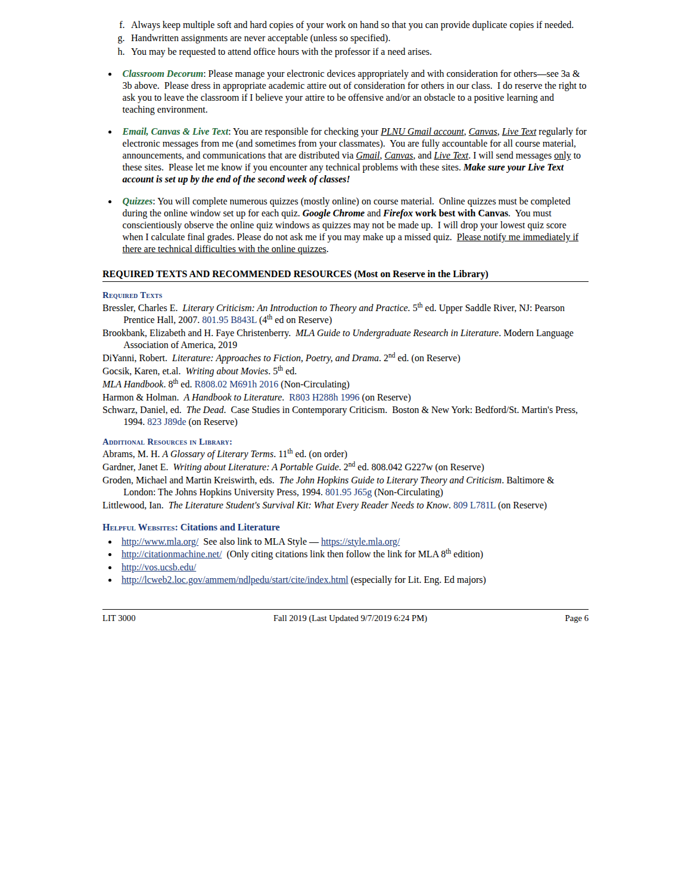Always keep multiple soft and hard copies of your work on hand so that you can provide duplicate copies if needed.
Handwritten assignments are never acceptable (unless so specified).
You may be requested to attend office hours with the professor if a need arises.
Classroom Decorum: Please manage your electronic devices appropriately and with consideration for others—see 3a & 3b above. Please dress in appropriate academic attire out of consideration for others in our class. I do reserve the right to ask you to leave the classroom if I believe your attire to be offensive and/or an obstacle to a positive learning and teaching environment.
Email, Canvas & Live Text: You are responsible for checking your PLNU Gmail account, Canvas, Live Text regularly for electronic messages from me (and sometimes from your classmates). You are fully accountable for all course material, announcements, and communications that are distributed via Gmail, Canvas, and Live Text. I will send messages only to these sites. Please let me know if you encounter any technical problems with these sites. Make sure your Live Text account is set up by the end of the second week of classes!
Quizzes: You will complete numerous quizzes (mostly online) on course material. Online quizzes must be completed during the online window set up for each quiz. Google Chrome and Firefox work best with Canvas. You must conscientiously observe the online quiz windows as quizzes may not be made up. I will drop your lowest quiz score when I calculate final grades. Please do not ask me if you may make up a missed quiz. Please notify me immediately if there are technical difficulties with the online quizzes.
REQUIRED TEXTS AND RECOMMENDED RESOURCES (Most on Reserve in the Library)
Required Texts
Bressler, Charles E. Literary Criticism: An Introduction to Theory and Practice. 5th ed. Upper Saddle River, NJ: Pearson Prentice Hall, 2007. 801.95 B843L (4th ed on Reserve)
Brookbank, Elizabeth and H. Faye Christenberry. MLA Guide to Undergraduate Research in Literature. Modern Language Association of America, 2019
DiYanni, Robert. Literature: Approaches to Fiction, Poetry, and Drama. 2nd ed. (on Reserve)
Gocsik, Karen, et.al. Writing about Movies. 5th ed.
MLA Handbook. 8th ed. R808.02 M691h 2016 (Non-Circulating)
Harmon & Holman. A Handbook to Literature. R803 H288h 1996 (on Reserve)
Schwarz, Daniel, ed. The Dead. Case Studies in Contemporary Criticism. Boston & New York: Bedford/St. Martin's Press, 1994. 823 J89de (on Reserve)
Additional Resources in Library:
Abrams, M. H. A Glossary of Literary Terms. 11th ed. (on order)
Gardner, Janet E. Writing about Literature: A Portable Guide. 2nd ed. 808.042 G227w (on Reserve)
Groden, Michael and Martin Kreiswirth, eds. The John Hopkins Guide to Literary Theory and Criticism. Baltimore & London: The Johns Hopkins University Press, 1994. 801.95 J65g (Non-Circulating)
Littlewood, Ian. The Literature Student's Survival Kit: What Every Reader Needs to Know. 809 L781L (on Reserve)
Helpful Websites: Citations and Literature
http://www.mla.org/ See also link to MLA Style — https://style.mla.org/
http://citationmachine.net/ (Only citing citations link then follow the link for MLA 8th edition)
http://vos.ucsb.edu/
http://lcweb2.loc.gov/ammem/ndlpedu/start/cite/index.html (especially for Lit. Eng. Ed majors)
LIT 3000 Fall 2019 (Last Updated 9/7/2019 6:24 PM) Page 6